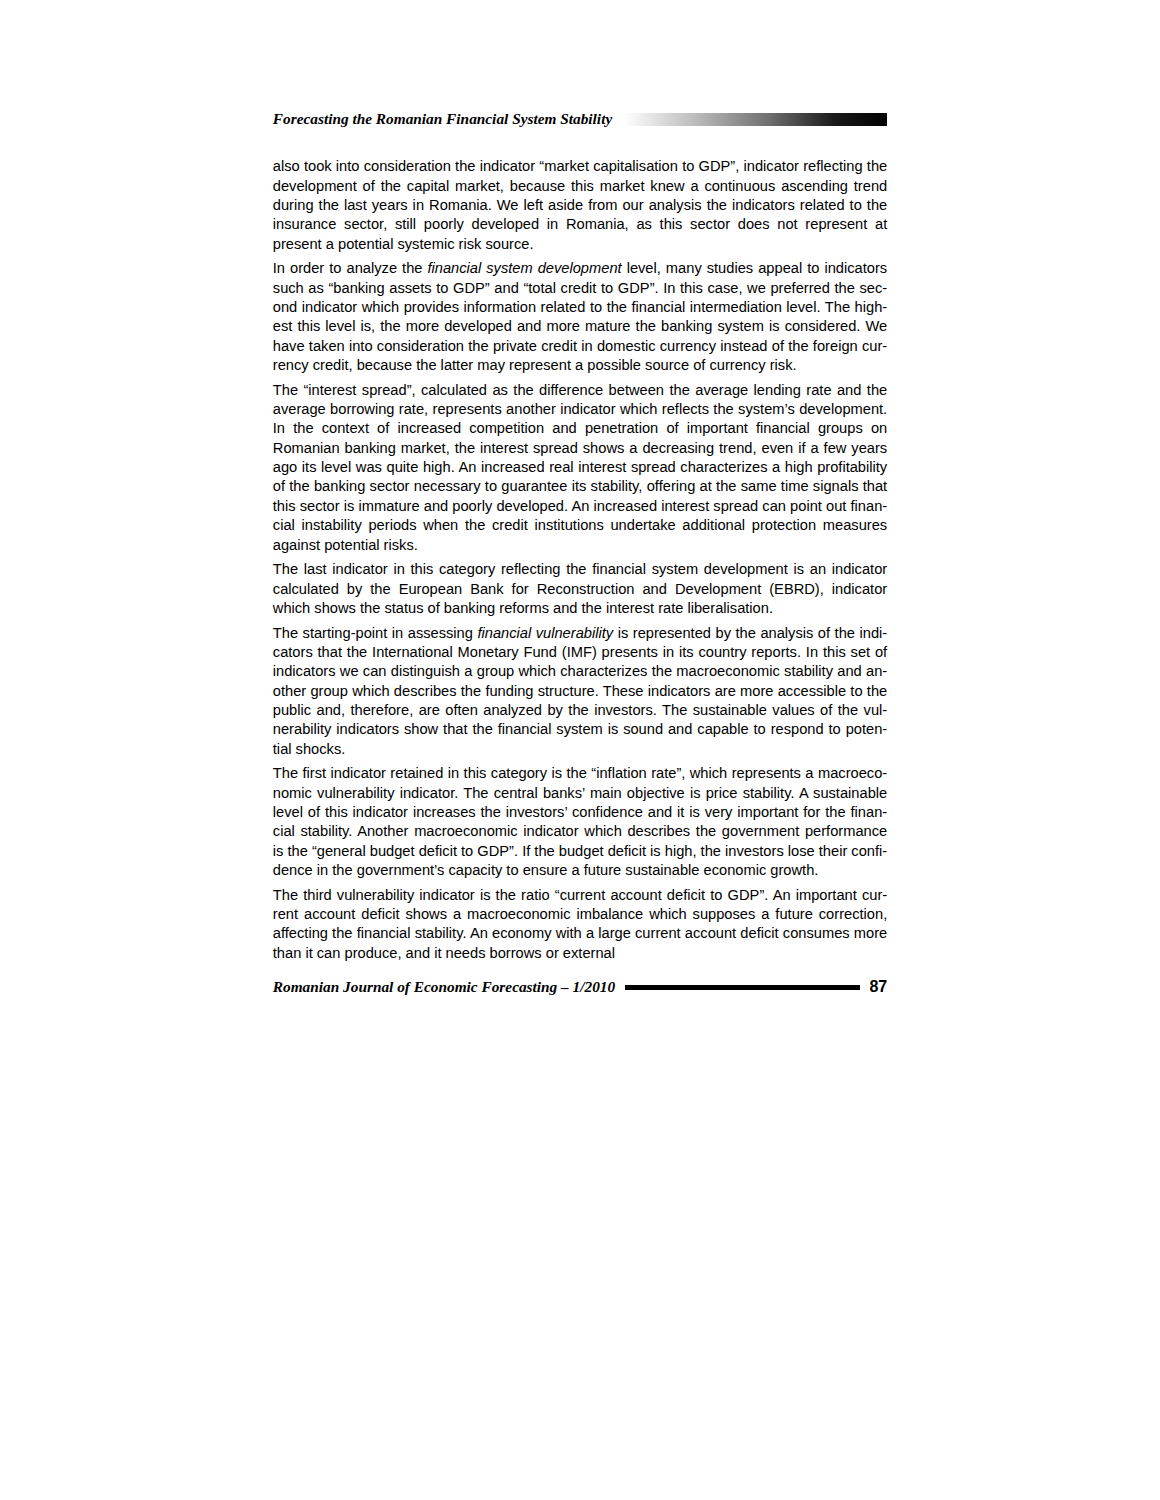Forecasting the Romanian Financial System Stability
also took into consideration the indicator “market capitalisation to GDP”, indicator reflecting the development of the capital market, because this market knew a continuous ascending trend during the last years in Romania. We left aside from our analysis the indicators related to the insurance sector, still poorly developed in Romania, as this sector does not represent at present a potential systemic risk source.
In order to analyze the financial system development level, many studies appeal to indicators such as “banking assets to GDP” and “total credit to GDP”. In this case, we preferred the second indicator which provides information related to the financial intermediation level. The highest this level is, the more developed and more mature the banking system is considered. We have taken into consideration the private credit in domestic currency instead of the foreign currency credit, because the latter may represent a possible source of currency risk.
The “interest spread”, calculated as the difference between the average lending rate and the average borrowing rate, represents another indicator which reflects the system’s development. In the context of increased competition and penetration of important financial groups on Romanian banking market, the interest spread shows a decreasing trend, even if a few years ago its level was quite high. An increased real interest spread characterizes a high profitability of the banking sector necessary to guarantee its stability, offering at the same time signals that this sector is immature and poorly developed. An increased interest spread can point out financial instability periods when the credit institutions undertake additional protection measures against potential risks.
The last indicator in this category reflecting the financial system development is an indicator calculated by the European Bank for Reconstruction and Development (EBRD), indicator which shows the status of banking reforms and the interest rate liberalisation.
The starting-point in assessing financial vulnerability is represented by the analysis of the indicators that the International Monetary Fund (IMF) presents in its country reports. In this set of indicators we can distinguish a group which characterizes the macroeconomic stability and another group which describes the funding structure. These indicators are more accessible to the public and, therefore, are often analyzed by the investors. The sustainable values of the vulnerability indicators show that the financial system is sound and capable to respond to potential shocks.
The first indicator retained in this category is the “inflation rate”, which represents a macroeconomic vulnerability indicator. The central banks’ main objective is price stability. A sustainable level of this indicator increases the investors’ confidence and it is very important for the financial stability. Another macroeconomic indicator which describes the government performance is the “general budget deficit to GDP”. If the budget deficit is high, the investors lose their confidence in the government’s capacity to ensure a future sustainable economic growth.
The third vulnerability indicator is the ratio “current account deficit to GDP”. An important current account deficit shows a macroeconomic imbalance which supposes a future correction, affecting the financial stability. An economy with a large current account deficit consumes more than it can produce, and it needs borrows or external
Romanian Journal of Economic Forecasting – 1/2010 87